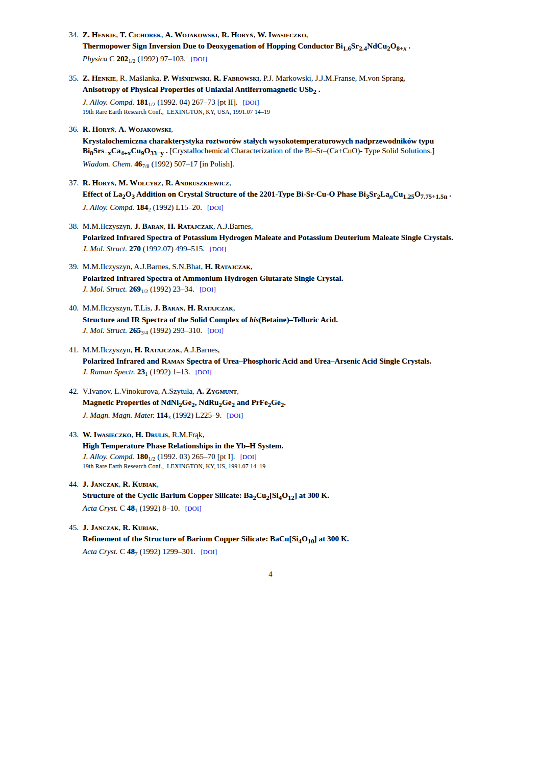Z. Henkie, T. Cichorek, A. Wojakowski, R. Horyń, W. Iwasieczko,
Thermopower Sign Inversion Due to Deoxygenation of Hopping Conductor Bi1.6Sr2.4NdCu2O8+x .
Physica C 2021/2 (1992) 97–103. [DOI]
Z. Henkie, R. Maślanka, P. Wiśniewski, R. Fabrowski, P.J. Markowski, J.J.M.Franse, M.von Sprang,
Anisotropy of Physical Properties of Uniaxial Antiferromagnetic USb2 .
J. Alloy. Compd. 1811/2 (1992. 04) 267–73 [pt II]. [DOI]
19th Rare Earth Research Conf., LEXINGTON, KY, USA, 1991.07 14–19
R. Horyń, A. Wojakowski,
Krystalochemiczna charakterystyka roztworów stałych wysokotemperaturowych nadprzewodników typu Bi8Srs−xCa4+xCu9O33−y . [Crystallochemical Characterization of the Bi–Sr–(Ca+CuO)- Type Solid Solutions.]
Wiadom. Chem. 467/8 (1992) 507–17 [in Polish].
R. Horyń, M. Wołcyrz, R. Andruszkiewicz,
Effect of La2O3 Addition on Crystal Structure of the 2201-Type Bi-Sr-Cu-O Phase Bi3Sr2LanCu1.25O7.75+1.5n .
J. Alloy. Compd. 1842 (1992) L15–20. [DOI]
M.M.Ilczyszyn, J. Baran, H. Ratajczak, A.J.Barnes,
Polarized Infrared Spectra of Potassium Hydrogen Maleate and Potassium Deuterium Maleate Single Crystals.
J. Mol. Struct. 270 (1992.07) 499–515. [DOI]
M.M.Ilczyszyn, A.J.Barnes, S.N.Bhat, H. Ratajczak,
Polarized Infrared Spectra of Ammonium Hydrogen Glutarate Single Crystal.
J. Mol. Struct. 2691/2 (1992) 23–34. [DOI]
M.M.Ilczyszyn, T.Lis, J. Baran, H. Ratajczak,
Structure and IR Spectra of the Solid Complex of bis(Betaine)–Telluric Acid.
J. Mol. Struct. 2653/4 (1992) 293–310. [DOI]
M.M.Ilczyszyn, H. Ratajczak, A.J.Barnes,
Polarized Infrared and Raman Spectra of Urea–Phosphoric Acid and Urea–Arsenic Acid Single Crystals.
J. Raman Spectr. 231 (1992) 1–13. [DOI]
V.Ivanov, L.Vinokurova, A.Szytuła, A. Zygmunt,
Magnetic Properties of NdNi2Ge2, NdRu2Ge2 and PrFe2Ge2.
J. Magn. Magn. Mater. 1143 (1992) L225–9. [DOI]
W. Iwasieczko, H. Drulis, R.M.Frąk,
High Temperature Phase Relationships in the Yb–H System.
J. Alloy. Compd. 1801/2 (1992. 03) 265–70 [pt I]. [DOI]
19th Rare Earth Research Conf., LEXINGTON, KY, US, 1991.07 14–19
J. Janczak, R. Kubiak,
Structure of the Cyclic Barium Copper Silicate: Ba2Cu2[Si4O12] at 300 K.
Acta Cryst. C 481 (1992) 8–10. [DOI]
J. Janczak, R. Kubiak,
Refinement of the Structure of Barium Copper Silicate: BaCu[Si4O10] at 300 K.
Acta Cryst. C 487 (1992) 1299–301. [DOI]
4